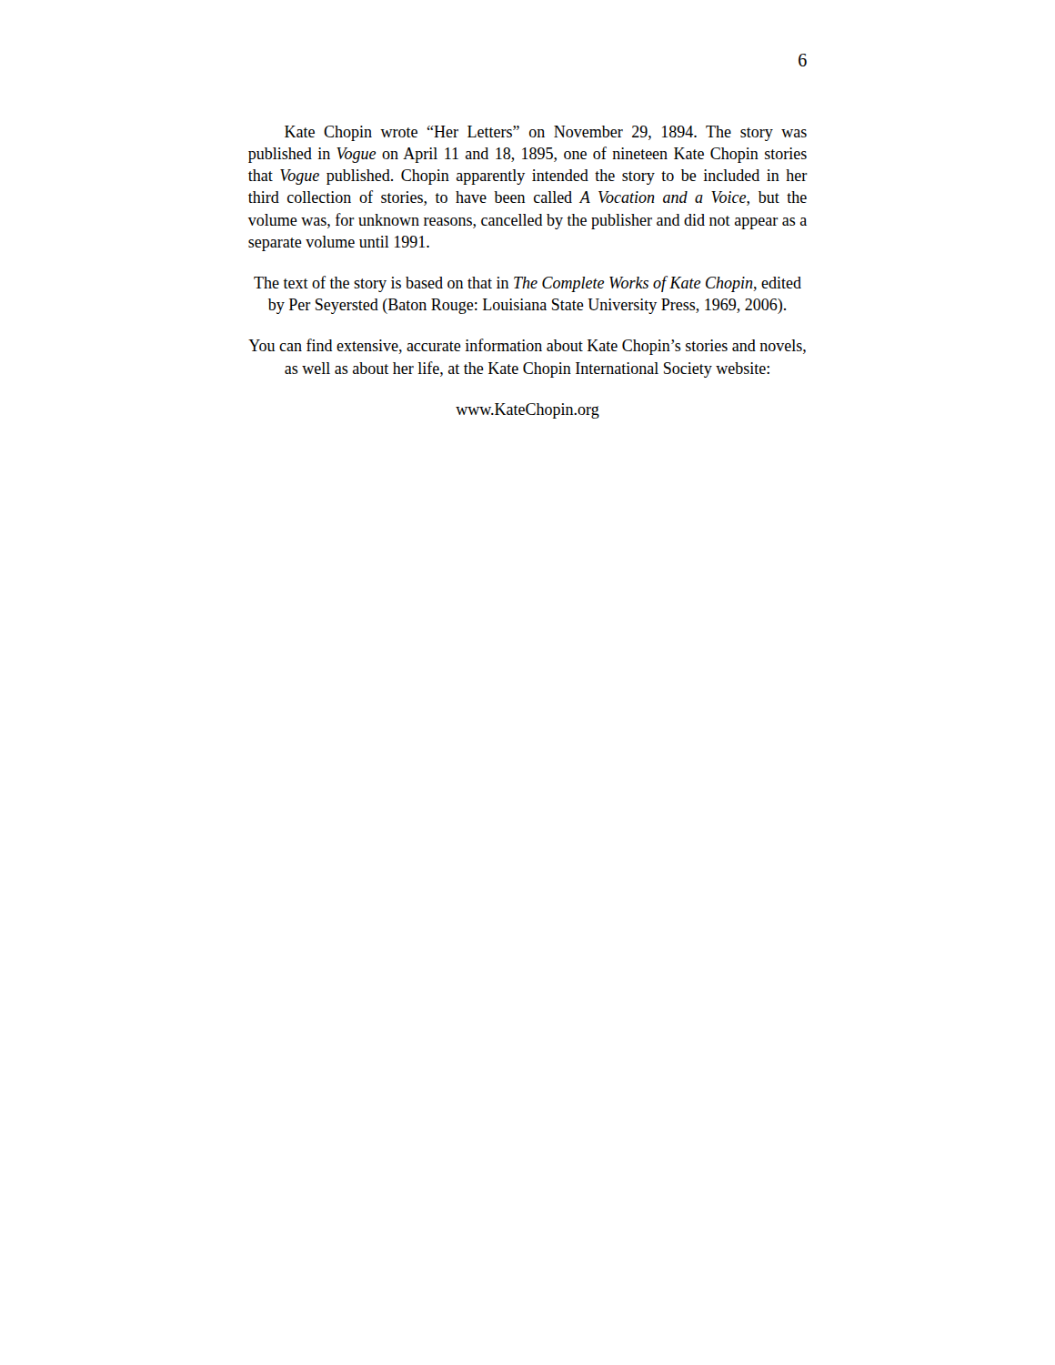6
Kate Chopin wrote “Her Letters” on November 29, 1894. The story was published in Vogue on April 11 and 18, 1895, one of nineteen Kate Chopin stories that Vogue published. Chopin apparently intended the story to be included in her third collection of stories, to have been called A Vocation and a Voice, but the volume was, for unknown reasons, cancelled by the publisher and did not appear as a separate volume until 1991.
The text of the story is based on that in The Complete Works of Kate Chopin, edited by Per Seyersted (Baton Rouge: Louisiana State University Press, 1969, 2006).
You can find extensive, accurate information about Kate Chopin’s stories and novels, as well as about her life, at the Kate Chopin International Society website:
www.KateChopin.org